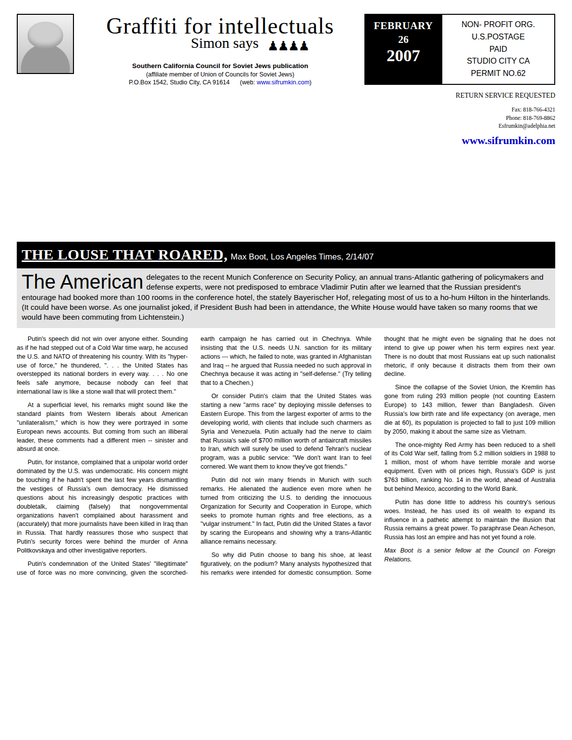Graffiti for intellectuals
Simon says ♟♟♟♟
Southern California Council for Soviet Jews publication
(affiliate member of Union of Councils for Soviet Jews)
P.O.Box 1542, Studio City, CA 91614 (web: www.sifrumkin.com)
FEBRUARY
26
2007
NON- PROFIT ORG.
U.S.POSTAGE
PAID
STUDIO CITY CA
PERMIT NO.62
RETURN SERVICE REQUESTED
Fax: 818-766-4321
Phone: 818-769-8862
Esfrumkin@adelphia.net
www.sifrumkin.com
THE LOUSE THAT ROARED, Max Boot, Los Angeles Times, 2/14/07
The American delegates to the recent Munich Conference on Security Policy, an annual trans-Atlantic gathering of policymakers and defense experts, were not predisposed to embrace Vladimir Putin after we learned that the Russian president's entourage had booked more than 100 rooms in the conference hotel, the stately Bayerischer Hof, relegating most of us to a ho-hum Hilton in the hinterlands. (It could have been worse. As one journalist joked, if President Bush had been in attendance, the White House would have taken so many rooms that we would have been commuting from Lichtenstein.)
Putin's speech did not win over anyone either. Sounding as if he had stepped out of a Cold War time warp, he accused the U.S. and NATO of threatening his country. With its "hyper-use of force," he thundered, ". . . the United States has overstepped its national borders in every way. . . . No one feels safe anymore, because nobody can feel that international law is like a stone wall that will protect them."
At a superficial level, his remarks might sound like the standard plaints from Western liberals about American "unilateralism," which is how they were portrayed in some European news accounts. But coming from such an illiberal leader, these comments had a different mien -- sinister and absurd at once.
Putin, for instance, complained that a unipolar world order dominated by the U.S. was undemocratic. His concern might be touching if he hadn't spent the last few years dismantling the vestiges of Russia's own democracy. He dismissed questions about his increasingly despotic practices with doubletalk, claiming (falsely) that nongovernmental organizations haven't complained about harassment and (accurately) that more journalists have been killed in Iraq than in Russia. That hardly reassures those who suspect that Putin's security forces were behind the murder of Anna Politkovskaya and other investigative reporters.
Putin's condemnation of the United States' "illegitimate" use of force was no more convincing, given the scorched-earth campaign he has carried out in Chechnya. While insisting that the U.S. needs U.N. sanction for its military actions --- which, he failed to note, was granted in Afghanistan and Iraq -- he argued that Russia needed no such approval in Chechnya because it was acting in "self-defense." (Try telling that to a Chechen.)
Or consider Putin's claim that the United States was starting a new "arms race" by deploying missile defenses to Eastern Europe. This from the largest exporter of arms to the developing world, with clients that include such charmers as Syria and Venezuela. Putin actually had the nerve to claim that Russia's sale of $700 million worth of antiaircraft missiles to Iran, which will surely be used to defend Tehran's nuclear program, was a public service: "We don't want Iran to feel cornered. We want them to know they've got friends."
Putin did not win many friends in Munich with such remarks. He alienated the audience even more when he turned from criticizing the U.S. to deriding the innocuous Organization for Security and Cooperation in Europe, which seeks to promote human rights and free elections, as a "vulgar instrument." In fact, Putin did the United States a favor by scaring the Europeans and showing why a trans-Atlantic alliance remains necessary.
So why did Putin choose to bang his shoe, at least figuratively, on the podium? Many analysts hypothesized that his remarks were intended for domestic consumption. Some thought that he might even be signaling that he does not intend to give up power when his term expires next year. There is no doubt that most Russians eat up such nationalist rhetoric, if only because it distracts them from their own decline.
Since the collapse of the Soviet Union, the Kremlin has gone from ruling 293 million people (not counting Eastern Europe) to 143 million, fewer than Bangladesh. Given Russia's low birth rate and life expectancy (on average, men die at 60), its population is projected to fall to just 109 million by 2050, making it about the same size as Vietnam.
The once-mighty Red Army has been reduced to a shell of its Cold War self, falling from 5.2 million soldiers in 1988 to 1 million, most of whom have terrible morale and worse equipment. Even with oil prices high, Russia's GDP is just $763 billion, ranking No. 14 in the world, ahead of Australia but behind Mexico, according to the World Bank.
Putin has done little to address his country's serious woes. Instead, he has used its oil wealth to expand its influence in a pathetic attempt to maintain the illusion that Russia remains a great power. To paraphrase Dean Acheson, Russia has lost an empire and has not yet found a role.
Max Boot is a senior fellow at the Council on Foreign Relations.